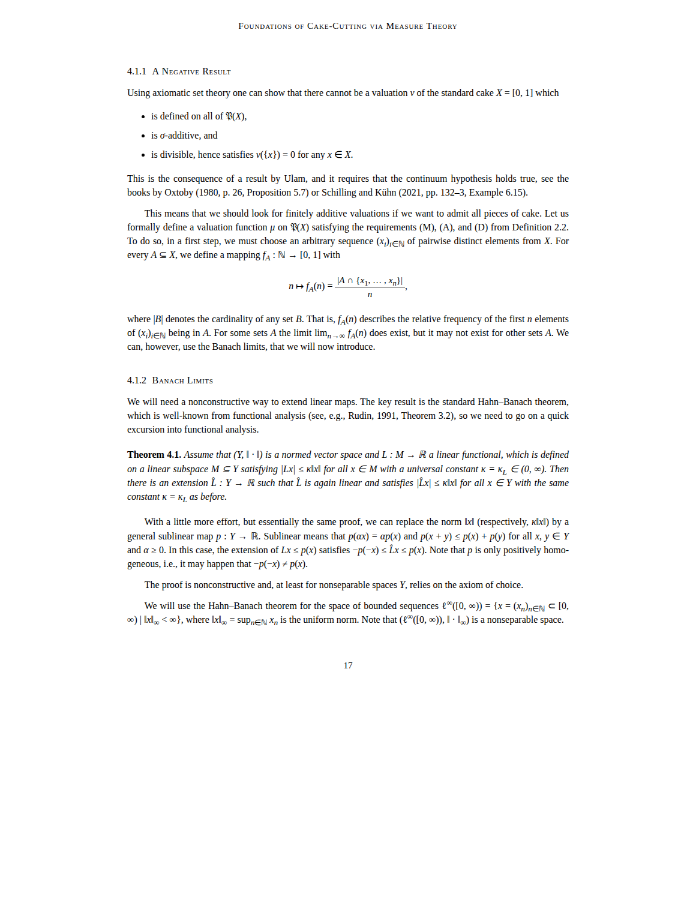Foundations of Cake-Cutting via Measure Theory
4.1.1 A Negative Result
Using axiomatic set theory one can show that there cannot be a valuation v of the standard cake X = [0, 1] which
is defined on all of 𝔓(X),
is σ-additive, and
is divisible, hence satisfies v({x}) = 0 for any x ∈ X.
This is the consequence of a result by Ulam, and it requires that the continuum hypothesis holds true, see the books by Oxtoby (1980, p. 26, Proposition 5.7) or Schilling and Kühn (2021, pp. 132–3, Example 6.15).
This means that we should look for finitely additive valuations if we want to admit all pieces of cake. Let us formally define a valuation function μ on 𝔓(X) satisfying the requirements (M), (A), and (D) from Definition 2.2. To do so, in a first step, we must choose an arbitrary sequence (xi)i∈ℕ of pairwise distinct elements from X. For every A ⊆ X, we define a mapping fA : ℕ → [0, 1] with
n ↦ fA(n) = |A ∩ {x1, … , xn}|n,
where |B| denotes the cardinality of any set B. That is, fA(n) describes the relative frequency of the first n elements of (xi)i∈ℕ being in A. For some sets A the limit limn→∞ fA(n) does exist, but it may not exist for other sets A. We can, however, use the Banach limits, that we will now introduce.
4.1.2 Banach Limits
We will need a nonconstructive way to extend linear maps. The key result is the standard Hahn–Banach theorem, which is well-known from functional analysis (see, e.g., Rudin, 1991, Theorem 3.2), so we need to go on a quick excursion into functional analysis.
Theorem 4.1. Assume that (Y, ‖ · ‖) is a normed vector space and L : M → ℝ a linear functional, which is defined on a linear subspace M ⊆ Y satisfying |Lx| ≤ κ‖x‖ for all x ∈ M with a universal constant κ = κL ∈ (0, ∞). Then there is an extension L̂ : Y → ℝ such that L̂ is again linear and satisfies |L̂x| ≤ κ‖x‖ for all x ∈ Y with the same constant κ = κL as before.
With a little more effort, but essentially the same proof, we can replace the norm ‖x‖ (respectively, κ‖x‖) by a general sublinear map p : Y → ℝ. Sublinear means that p(αx) = αp(x) and p(x + y) ≤ p(x) + p(y) for all x, y ∈ Y and α ≥ 0. In this case, the extension of Lx ≤ p(x) satisfies −p(−x) ≤ L̂x ≤ p(x). Note that p is only positively homogeneous, i.e., it may happen that −p(−x) ≠ p(x).
The proof is nonconstructive and, at least for nonseparable spaces Y, relies on the axiom of choice.
We will use the Hahn–Banach theorem for the space of bounded sequences ℓ∞([0, ∞)) = {x = (xn)n∈ℕ ⊂ [0, ∞) | ‖x‖∞ < ∞}, where ‖x‖∞ = supn∈ℕ xn is the uniform norm. Note that (ℓ∞([0, ∞)), ‖ · ‖∞) is a nonseparable space.
17